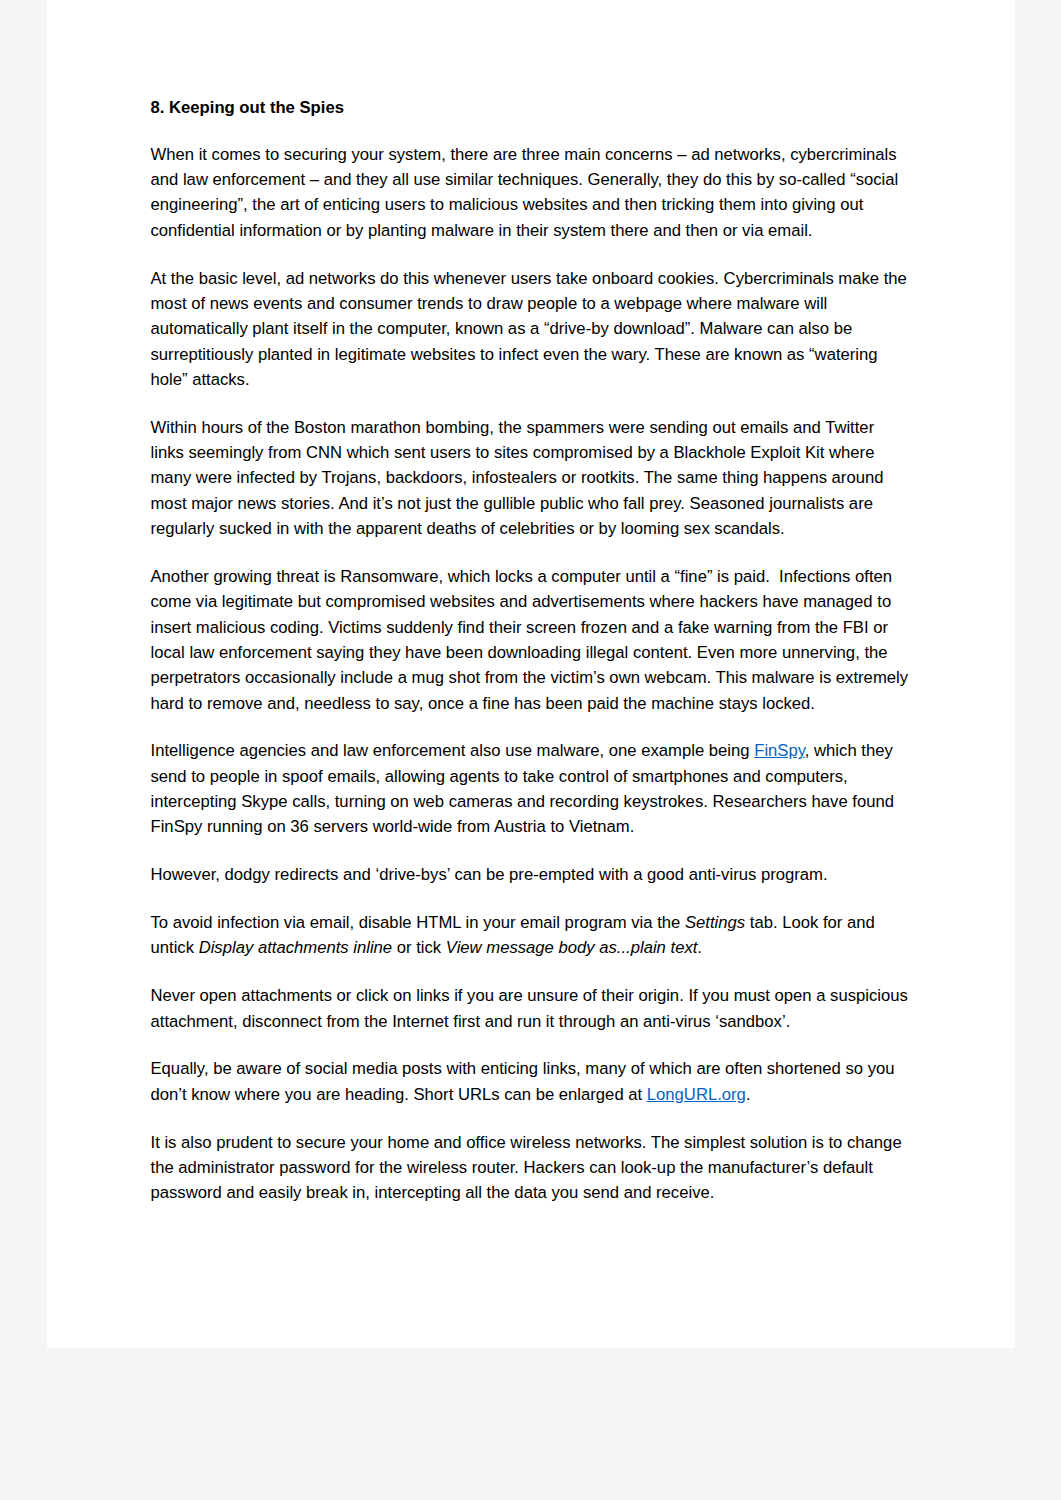8. Keeping out the Spies
When it comes to securing your system, there are three main concerns – ad networks, cybercriminals and law enforcement – and they all use similar techniques. Generally, they do this by so-called “social engineering”, the art of enticing users to malicious websites and then tricking them into giving out confidential information or by planting malware in their system there and then or via email.
At the basic level, ad networks do this whenever users take onboard cookies. Cybercriminals make the most of news events and consumer trends to draw people to a webpage where malware will automatically plant itself in the computer, known as a “drive-by download”. Malware can also be surreptitiously planted in legitimate websites to infect even the wary. These are known as “watering hole” attacks.
Within hours of the Boston marathon bombing, the spammers were sending out emails and Twitter links seemingly from CNN which sent users to sites compromised by a Blackhole Exploit Kit where many were infected by Trojans, backdoors, infostealers or rootkits. The same thing happens around most major news stories. And it’s not just the gullible public who fall prey. Seasoned journalists are regularly sucked in with the apparent deaths of celebrities or by looming sex scandals.
Another growing threat is Ransomware, which locks a computer until a “fine” is paid. Infections often come via legitimate but compromised websites and advertisements where hackers have managed to insert malicious coding. Victims suddenly find their screen frozen and a fake warning from the FBI or local law enforcement saying they have been downloading illegal content. Even more unnerving, the perpetrators occasionally include a mug shot from the victim’s own webcam. This malware is extremely hard to remove and, needless to say, once a fine has been paid the machine stays locked.
Intelligence agencies and law enforcement also use malware, one example being FinSpy, which they send to people in spoof emails, allowing agents to take control of smartphones and computers, intercepting Skype calls, turning on web cameras and recording keystrokes. Researchers have found FinSpy running on 36 servers world-wide from Austria to Vietnam.
However, dodgy redirects and ‘drive-bys’ can be pre-empted with a good anti-virus program.
To avoid infection via email, disable HTML in your email program via the Settings tab. Look for and untick Display attachments inline or tick View message body as...plain text.
Never open attachments or click on links if you are unsure of their origin. If you must open a suspicious attachment, disconnect from the Internet first and run it through an anti-virus ‘sandbox’.
Equally, be aware of social media posts with enticing links, many of which are often shortened so you don’t know where you are heading. Short URLs can be enlarged at LongURL.org.
It is also prudent to secure your home and office wireless networks. The simplest solution is to change the administrator password for the wireless router. Hackers can look-up the manufacturer’s default password and easily break in, intercepting all the data you send and receive.